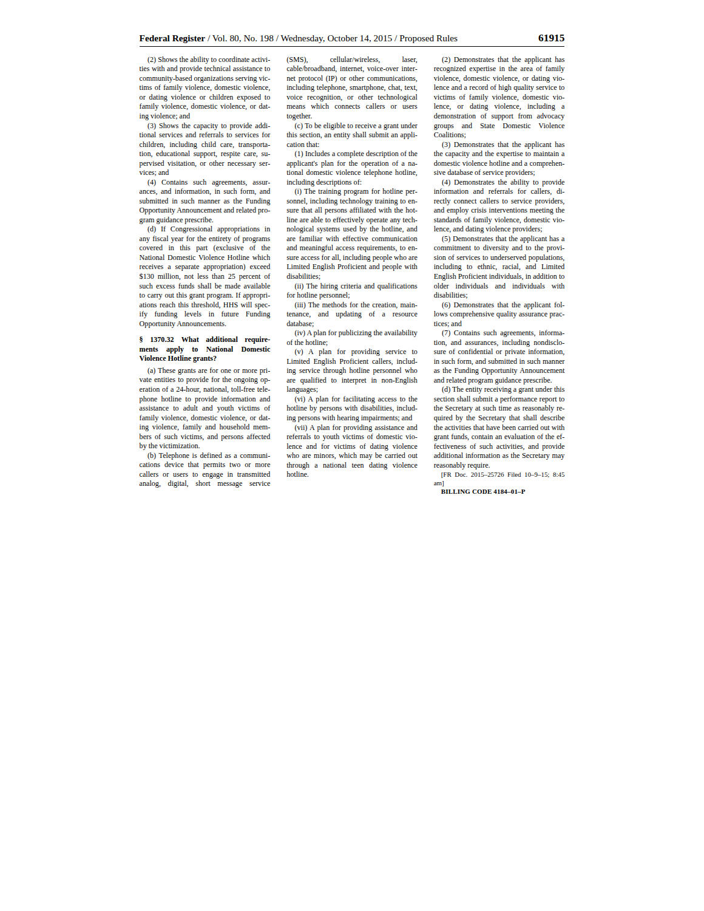Federal Register / Vol. 80, No. 198 / Wednesday, October 14, 2015 / Proposed Rules
61915
(2) Shows the ability to coordinate activities with and provide technical assistance to community-based organizations serving victims of family violence, domestic violence, or dating violence or children exposed to family violence, domestic violence, or dating violence; and
(3) Shows the capacity to provide additional services and referrals to services for children, including child care, transportation, educational support, respite care, supervised visitation, or other necessary services; and
(4) Contains such agreements, assurances, and information, in such form, and submitted in such manner as the Funding Opportunity Announcement and related program guidance prescribe.
(d) If Congressional appropriations in any fiscal year for the entirety of programs covered in this part (exclusive of the National Domestic Violence Hotline which receives a separate appropriation) exceed $130 million, not less than 25 percent of such excess funds shall be made available to carry out this grant program. If appropriations reach this threshold, HHS will specify funding levels in future Funding Opportunity Announcements.
§ 1370.32 What additional requirements apply to National Domestic Violence Hotline grants?
(a) These grants are for one or more private entities to provide for the ongoing operation of a 24-hour, national, toll-free telephone hotline to provide information and assistance to adult and youth victims of family violence, domestic violence, or dating violence, family and household members of such victims, and persons affected by the victimization.
(b) Telephone is defined as a communications device that permits two or more callers or users to engage in transmitted analog, digital, short message service (SMS), cellular/wireless, laser, cable/broadband, internet, voice-over internet protocol (IP) or other communications, including telephone, smartphone, chat, text, voice recognition, or other technological means which connects callers or users together.
(c) To be eligible to receive a grant under this section, an entity shall submit an application that:
(1) Includes a complete description of the applicant's plan for the operation of a national domestic violence telephone hotline, including descriptions of:
(i) The training program for hotline personnel, including technology training to ensure that all persons affiliated with the hotline are able to effectively operate any technological systems used by the hotline, and are familiar with effective communication and meaningful access requirements, to ensure access for all, including people who are Limited English Proficient and people with disabilities;
(ii) The hiring criteria and qualifications for hotline personnel;
(iii) The methods for the creation, maintenance, and updating of a resource database;
(iv) A plan for publicizing the availability of the hotline;
(v) A plan for providing service to Limited English Proficient callers, including service through hotline personnel who are qualified to interpret in non-English languages;
(vi) A plan for facilitating access to the hotline by persons with disabilities, including persons with hearing impairments; and
(vii) A plan for providing assistance and referrals to youth victims of domestic violence and for victims of dating violence who are minors, which may be carried out through a national teen dating violence hotline.
(2) Demonstrates that the applicant has recognized expertise in the area of family violence, domestic violence, or dating violence and a record of high quality service to victims of family violence, domestic violence, or dating violence, including a demonstration of support from advocacy groups and State Domestic Violence Coalitions;
(3) Demonstrates that the applicant has the capacity and the expertise to maintain a domestic violence hotline and a comprehensive database of service providers;
(4) Demonstrates the ability to provide information and referrals for callers, directly connect callers to service providers, and employ crisis interventions meeting the standards of family violence, domestic violence, and dating violence providers;
(5) Demonstrates that the applicant has a commitment to diversity and to the provision of services to underserved populations, including to ethnic, racial, and Limited English Proficient individuals, in addition to older individuals and individuals with disabilities;
(6) Demonstrates that the applicant follows comprehensive quality assurance practices; and
(7) Contains such agreements, information, and assurances, including nondisclosure of confidential or private information, in such form, and submitted in such manner as the Funding Opportunity Announcement and related program guidance prescribe.
(d) The entity receiving a grant under this section shall submit a performance report to the Secretary at such time as reasonably required by the Secretary that shall describe the activities that have been carried out with grant funds, contain an evaluation of the effectiveness of such activities, and provide additional information as the Secretary may reasonably require.
[FR Doc. 2015–25726 Filed 10–9–15; 8:45 am]
BILLING CODE 4184–01–P